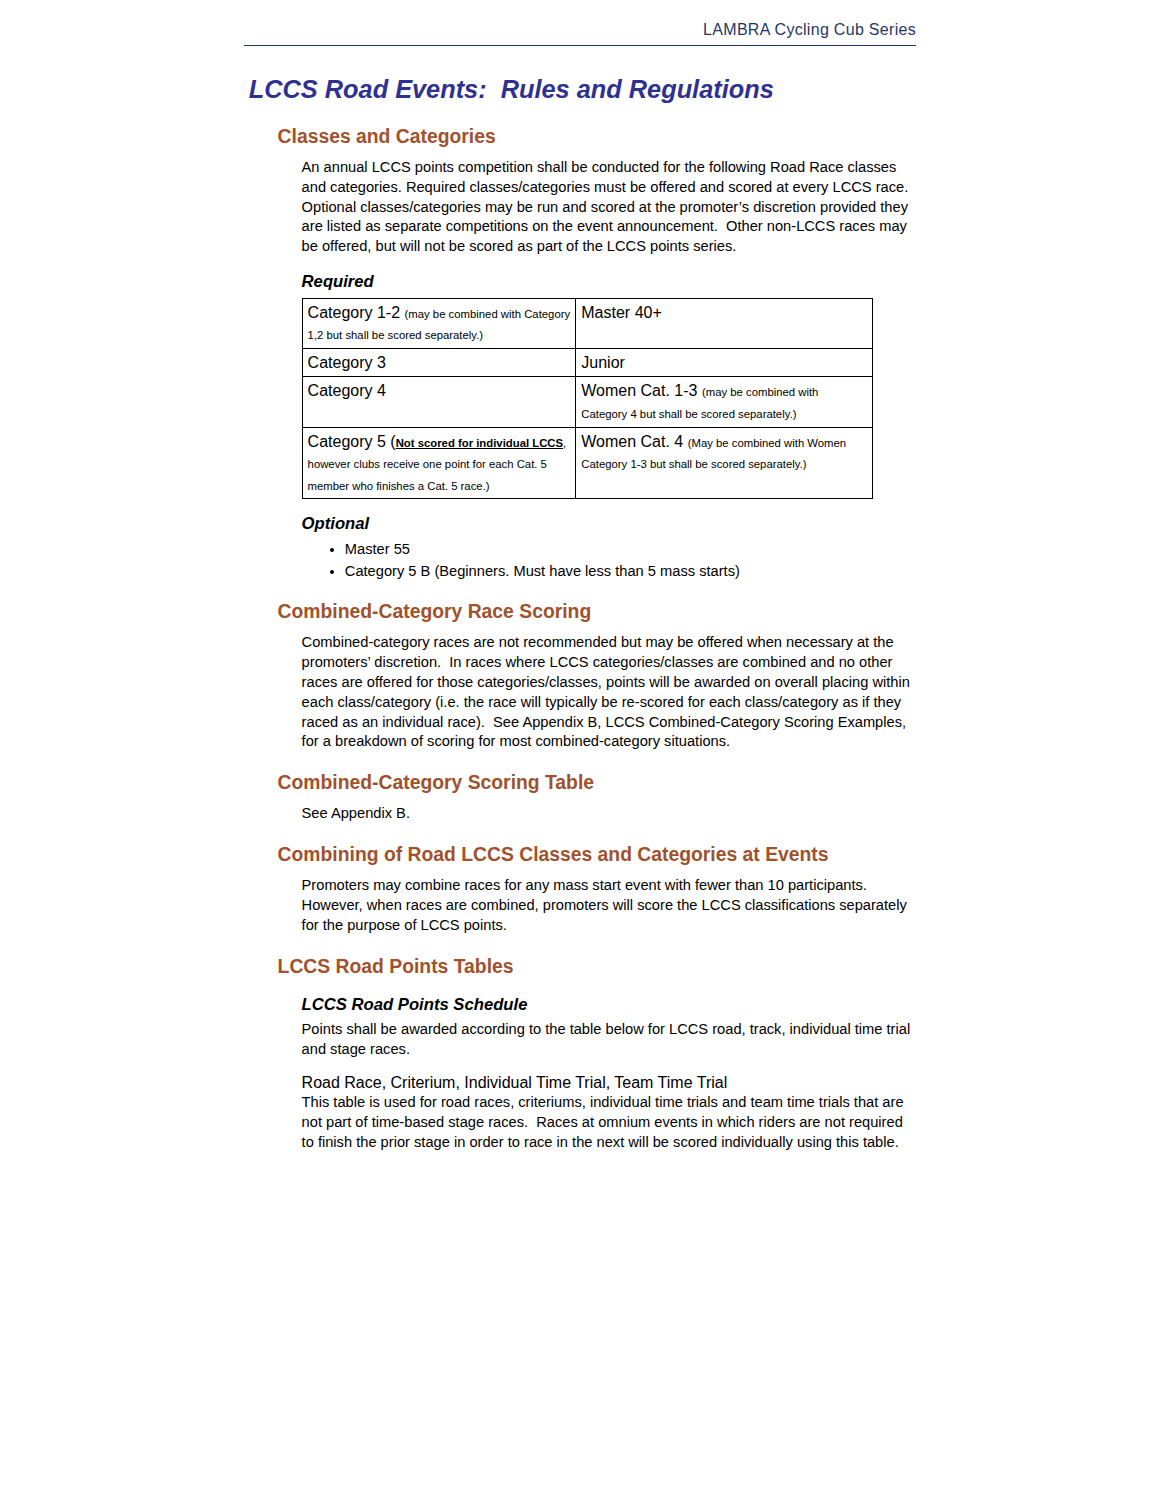LAMBRA Cycling Cub Series
LCCS Road Events: Rules and Regulations
Classes and Categories
An annual LCCS points competition shall be conducted for the following Road Race classes and categories. Required classes/categories must be offered and scored at every LCCS race. Optional classes/categories may be run and scored at the promoter’s discretion provided they are listed as separate competitions on the event announcement. Other non-LCCS races may be offered, but will not be scored as part of the LCCS points series.
Required
| Category 1-2 (may be combined with Category 1,2 but shall be scored separately.) | Master 40+ |
| Category 3 | Junior |
| Category 4 | Women Cat. 1-3 (may be combined with Category 4 but shall be scored separately.) |
| Category 5 ( Not scored for individual LCCS , however clubs receive one point for each Cat. 5 member who finishes a Cat. 5 race.) | Women Cat. 4 (May be combined with Women Category 1-3 but shall be scored separately.) |
Optional
Master 55
Category 5 B (Beginners. Must have less than 5 mass starts)
Combined-Category Race Scoring
Combined-category races are not recommended but may be offered when necessary at the promoters’ discretion. In races where LCCS categories/classes are combined and no other races are offered for those categories/classes, points will be awarded on overall placing within each class/category (i.e. the race will typically be re-scored for each class/category as if they raced as an individual race). See Appendix B, LCCS Combined-Category Scoring Examples, for a breakdown of scoring for most combined-category situations.
Combined-Category Scoring Table
See Appendix B.
Combining of Road LCCS Classes and Categories at Events
Promoters may combine races for any mass start event with fewer than 10 participants. However, when races are combined, promoters will score the LCCS classifications separately for the purpose of LCCS points.
LCCS Road Points Tables
LCCS Road Points Schedule
Points shall be awarded according to the table below for LCCS road, track, individual time trial and stage races.
Road Race, Criterium, Individual Time Trial, Team Time Trial
This table is used for road races, criteriums, individual time trials and team time trials that are not part of time-based stage races. Races at omnium events in which riders are not required to finish the prior stage in order to race in the next will be scored individually using this table.